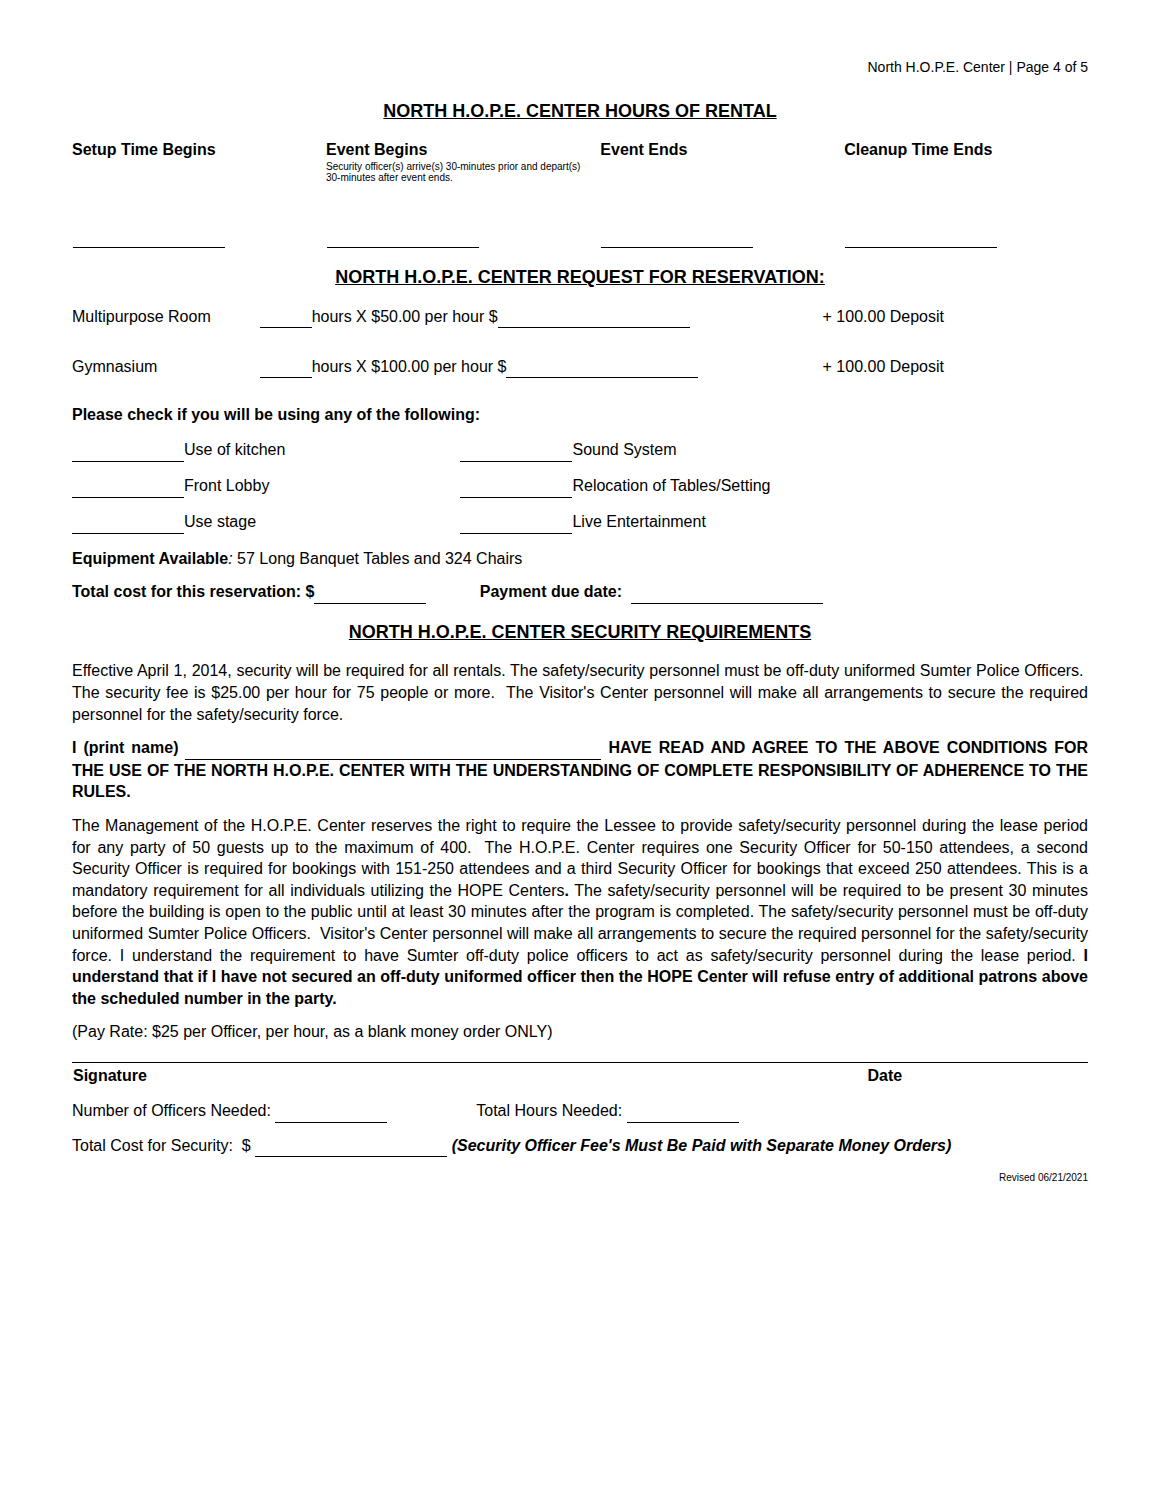North H.O.P.E. Center | Page 4 of 5
NORTH H.O.P.E. CENTER HOURS OF RENTAL
| Setup Time Begins | Event Begins Security officer(s) arrive(s) 30-minutes prior and depart(s) 30-minutes after event ends. | Event Ends | Cleanup Time Ends |
| --- | --- | --- | --- |
NORTH H.O.P.E. CENTER REQUEST FOR RESERVATION:
Multipurpose Room hours X $50.00 per hour $ + 100.00 Deposit
Gymnasium hours X $100.00 per hour $ + 100.00 Deposit
Please check if you will be using any of the following:
Use of kitchen Sound System
Front Lobby Relocation of Tables/Setting
Use stage Live Entertainment
Equipment Available: 57 Long Banquet Tables and 324 Chairs
Total cost for this reservation: $ Payment due date:
NORTH H.O.P.E. CENTER SECURITY REQUIREMENTS
Effective April 1, 2014, security will be required for all rentals. The safety/security personnel must be off-duty uniformed Sumter Police Officers. The security fee is $25.00 per hour for 75 people or more. The Visitor's Center personnel will make all arrangements to secure the required personnel for the safety/security force.
I (print name) HAVE READ AND AGREE TO THE ABOVE CONDITIONS FOR THE USE OF THE NORTH H.O.P.E. CENTER WITH THE UNDERSTANDING OF COMPLETE RESPONSIBILITY OF ADHERENCE TO THE RULES.
The Management of the H.O.P.E. Center reserves the right to require the Lessee to provide safety/security personnel during the lease period for any party of 50 guests up to the maximum of 400. The H.O.P.E. Center requires one Security Officer for 50-150 attendees, a second Security Officer is required for bookings with 151-250 attendees and a third Security Officer for bookings that exceed 250 attendees. This is a mandatory requirement for all individuals utilizing the HOPE Centers. The safety/security personnel will be required to be present 30 minutes before the building is open to the public until at least 30 minutes after the program is completed. The safety/security personnel must be off-duty uniformed Sumter Police Officers. Visitor's Center personnel will make all arrangements to secure the required personnel for the safety/security force. I understand the requirement to have Sumter off-duty police officers to act as safety/security personnel during the lease period. I understand that if I have not secured an off-duty uniformed officer then the HOPE Center will refuse entry of additional patrons above the scheduled number in the party.
(Pay Rate: $25 per Officer, per hour, as a blank money order ONLY)
| Signature | Date |
Number of Officers Needed: Total Hours Needed:
Total Cost for Security: $ (Security Officer Fee's Must Be Paid with Separate Money Orders)
Revised 06/21/2021